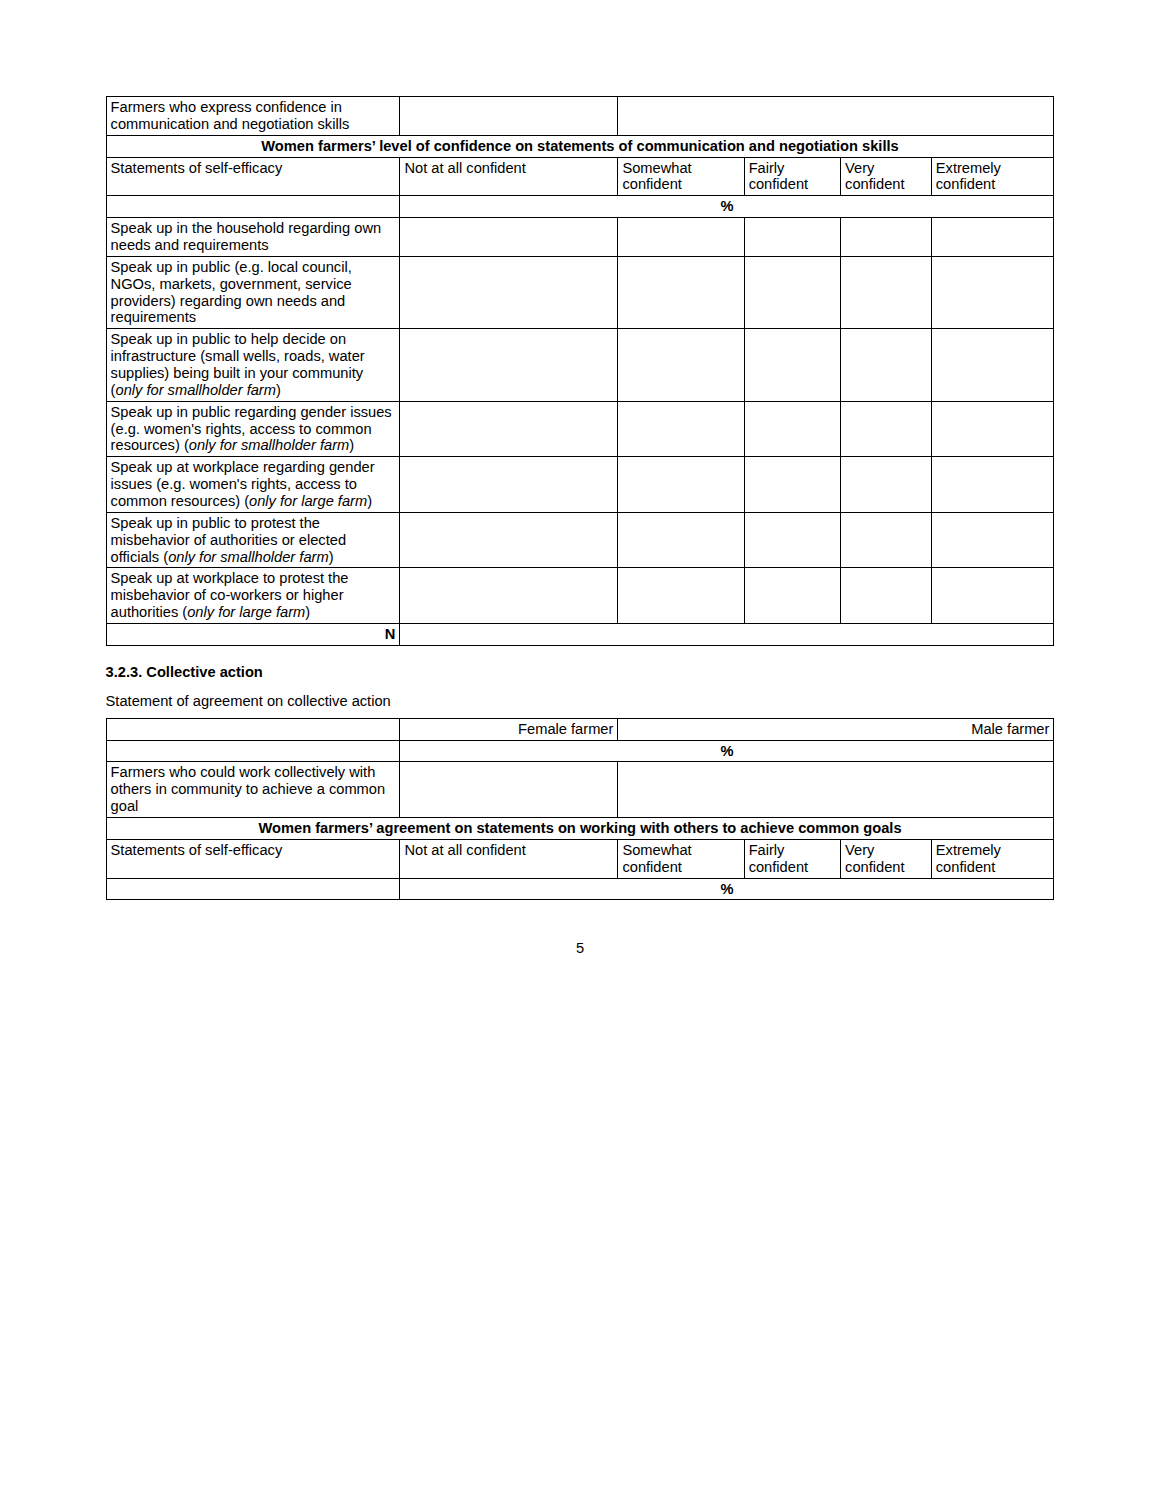| Farmers who express confidence in communication and negotiation skills | | |
| Women farmers’ level of confidence on statements of communication and negotiation skills |
| Statements of self-efficacy | Not at all confident | Somewhat confident | Fairly confident | Very confident | Extremely confident |
| | % |
| Speak up in the household regarding own needs and requirements | | | | | |
| Speak up in public (e.g. local council, NGOs, markets, government, service providers) regarding own needs and requirements | | | | | |
| Speak up in public to help decide on infrastructure (small wells, roads, water supplies) being built in your community ( only for smallholder farm ) | | | | | |
| Speak up in public regarding gender issues (e.g. women's rights, access to common resources) ( only for smallholder farm ) | | | | | |
| Speak up at workplace regarding gender issues (e.g. women's rights, access to common resources) ( only for large farm ) | | | | | |
| Speak up in public to protest the misbehavior of authorities or elected officials ( only for smallholder farm ) | | | | | |
| Speak up at workplace to protest the misbehavior of co-workers or higher authorities ( only for large farm ) | | | | | |
| N | |
3.2.3. Collective action
Statement of agreement on collective action
| | Female farmer | Male farmer |
| | % |
| Farmers who could work collectively with others in community to achieve a common goal | | |
| Women farmers’ agreement on statements on working with others to achieve common goals |
| Statements of self-efficacy | Not at all confident | Somewhat confident | Fairly confident | Very confident | Extremely confident |
| | % |
5